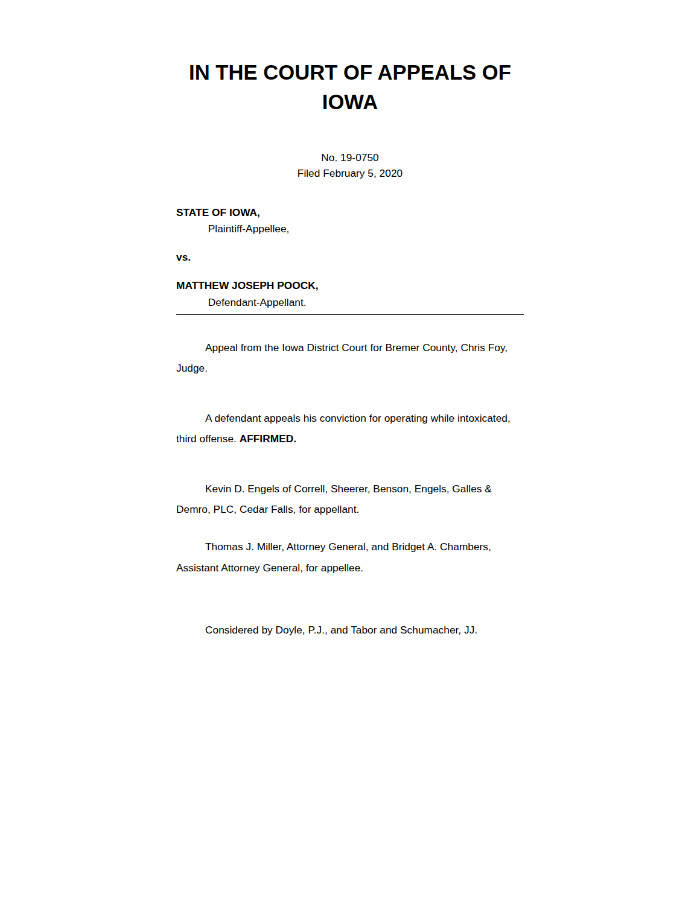IN THE COURT OF APPEALS OF IOWA
No. 19-0750
Filed February 5, 2020
STATE OF IOWA,
Plaintiff-Appellee,
vs.
MATTHEW JOSEPH POOCK,
Defendant-Appellant.
Appeal from the Iowa District Court for Bremer County, Chris Foy, Judge.
A defendant appeals his conviction for operating while intoxicated, third offense. AFFIRMED.
Kevin D. Engels of Correll, Sheerer, Benson, Engels, Galles & Demro, PLC, Cedar Falls, for appellant.
Thomas J. Miller, Attorney General, and Bridget A. Chambers, Assistant Attorney General, for appellee.
Considered by Doyle, P.J., and Tabor and Schumacher, JJ.